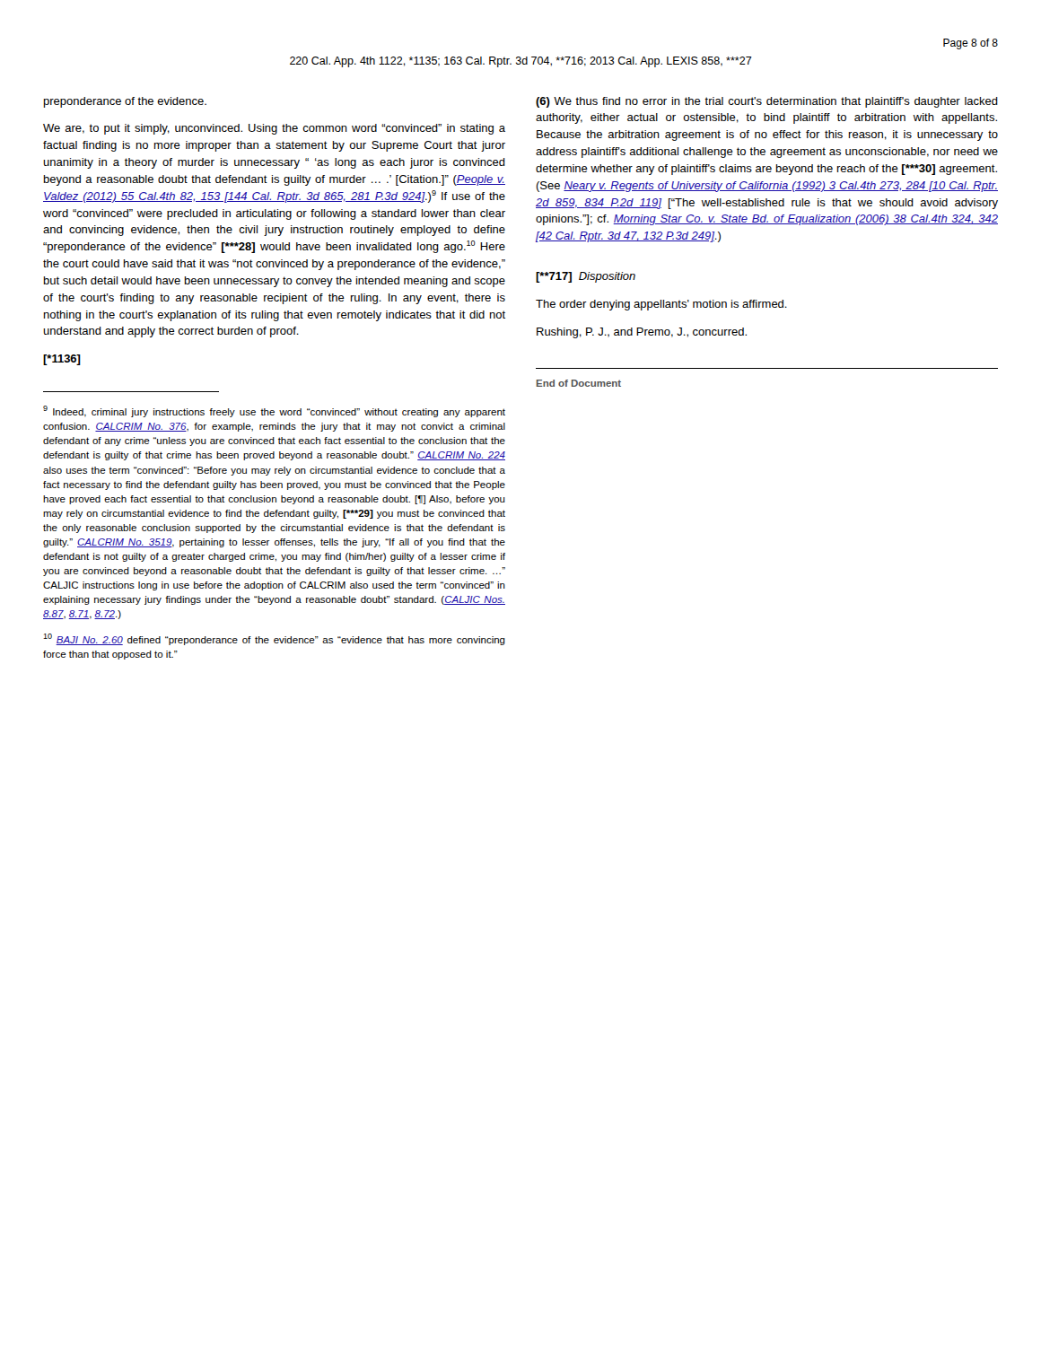Page 8 of 8
220 Cal. App. 4th 1122, *1135; 163 Cal. Rptr. 3d 704, **716; 2013 Cal. App. LEXIS 858, ***27
preponderance of the evidence.
We are, to put it simply, unconvinced. Using the common word “convinced” in stating a factual finding is no more improper than a statement by our Supreme Court that juror unanimity in a theory of murder is unnecessary “ ‘as long as each juror is convinced beyond a reasonable doubt that defendant is guilty of murder … .’ [Citation.]” (People v. Valdez (2012) 55 Cal.4th 82, 153 [144 Cal. Rptr. 3d 865, 281 P.3d 924].)9 If use of the word “convinced” were precluded in articulating or following a standard lower than clear and convincing evidence, then the civil jury instruction routinely employed to define “preponderance of the evidence” [***28] would have been invalidated long ago.10 Here the court could have said that it was “not convinced by a preponderance of the evidence,” but such detail would have been unnecessary to convey the intended meaning and scope of the court's finding to any reasonable recipient of the ruling. In any event, there is nothing in the court's explanation of its ruling that even remotely indicates that it did not understand and apply the correct burden of proof.
[*1136]
9 Indeed, criminal jury instructions freely use the word “convinced” without creating any apparent confusion. CALCRIM No. 376, for example, reminds the jury that it may not convict a criminal defendant of any crime “unless you are convinced that each fact essential to the conclusion that the defendant is guilty of that crime has been proved beyond a reasonable doubt.” CALCRIM No. 224 also uses the term “convinced”: “Before you may rely on circumstantial evidence to conclude that a fact necessary to find the defendant guilty has been proved, you must be convinced that the People have proved each fact essential to that conclusion beyond a reasonable doubt. [¶] Also, before you may rely on circumstantial evidence to find the defendant guilty, [***29] you must be convinced that the only reasonable conclusion supported by the circumstantial evidence is that the defendant is guilty.” CALCRIM No. 3519, pertaining to lesser offenses, tells the jury, “If all of you find that the defendant is not guilty of a greater charged crime, you may find (him/her) guilty of a lesser crime if you are convinced beyond a reasonable doubt that the defendant is guilty of that lesser crime. …” CALJIC instructions long in use before the adoption of CALCRIM also used the term “convinced” in explaining necessary jury findings under the “beyond a reasonable doubt” standard. (CALJIC Nos. 8.87, 8.71, 8.72.)
10 BAJI No. 2.60 defined “preponderance of the evidence” as “evidence that has more convincing force than that opposed to it.”
(6) We thus find no error in the trial court's determination that plaintiff's daughter lacked authority, either actual or ostensible, to bind plaintiff to arbitration with appellants. Because the arbitration agreement is of no effect for this reason, it is unnecessary to address plaintiff's additional challenge to the agreement as unconscionable, nor need we determine whether any of plaintiff's claims are beyond the reach of the [***30] agreement. (See Neary v. Regents of University of California (1992) 3 Cal.4th 273, 284 [10 Cal. Rptr. 2d 859, 834 P.2d 119] [“The well-established rule is that we should avoid advisory opinions.”]; cf. Morning Star Co. v. State Bd. of Equalization (2006) 38 Cal.4th 324, 342 [42 Cal. Rptr. 3d 47, 132 P.3d 249].)
[**717] Disposition
The order denying appellants' motion is affirmed.
Rushing, P. J., and Premo, J., concurred.
End of Document